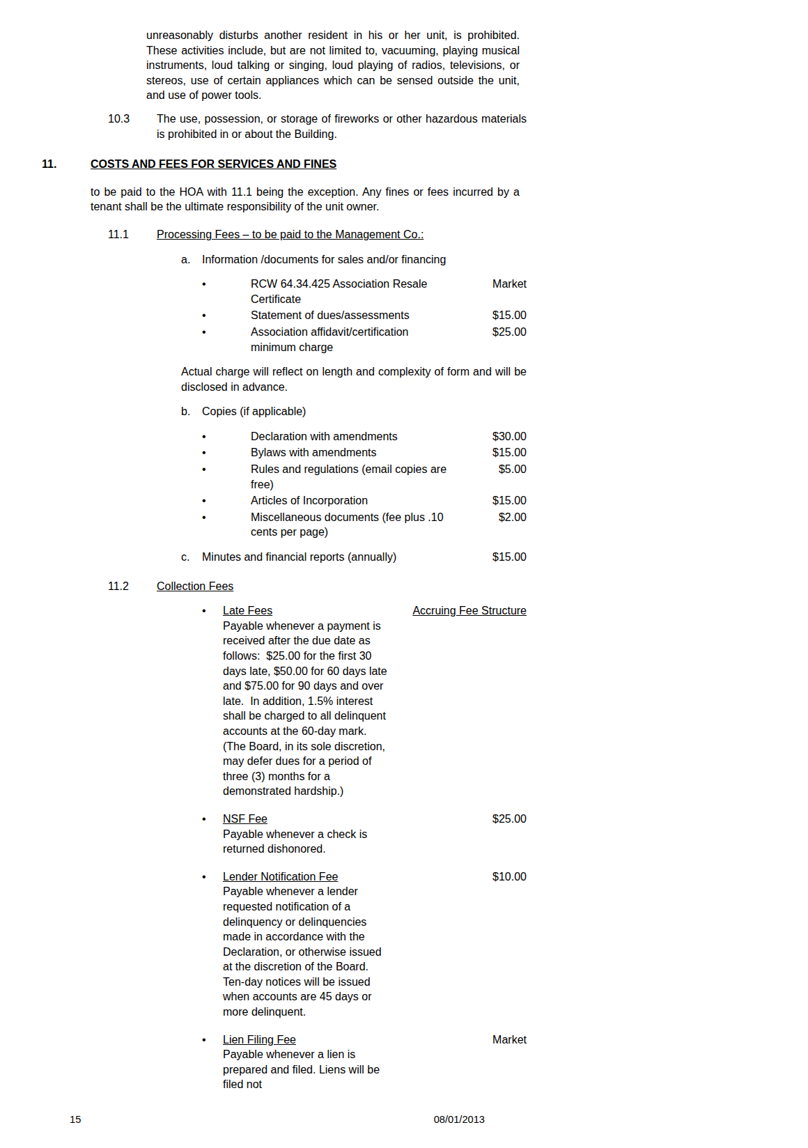unreasonably disturbs another resident in his or her unit, is prohibited. These activities include, but are not limited to, vacuuming, playing musical instruments, loud talking or singing, loud playing of radios, televisions, or stereos, use of certain appliances which can be sensed outside the unit, and use of power tools.
10.3
The use, possession, or storage of fireworks or other hazardous materials is prohibited in or about the Building.
11.
COSTS AND FEES FOR SERVICES AND FINES
to be paid to the HOA with 11.1 being the exception. Any fines or fees incurred by a tenant shall be the ultimate responsibility of the unit owner.
11.1
Processing Fees – to be paid to the Management Co.:
a.
Information /documents for sales and/or financing
•RCW 64.34.425 Association Resale Certificate Market
•Statement of dues/assessments$15.00
•Association affidavit/certification minimum charge$25.00
Actual charge will reflect on length and complexity of form and will be disclosed in advance.
b.
Copies (if applicable)
•Declaration with amendments$30.00
•Bylaws with amendments$15.00
•Rules and regulations (email copies are free)$5.00
•Articles of Incorporation$15.00
•Miscellaneous documents (fee plus .10 cents per page)$2.00
c.
Minutes and financial reports (annually)
$15.00
11.2
Collection Fees
•
Late Fees
Payable whenever a payment is received after the due date as follows: $25.00 for the first 30 days late, $50.00 for 60 days late and $75.00 for 90 days and over late. In addition, 1.5% interest shall be charged to all delinquent accounts at the 60-day mark. (The Board, in its sole discretion, may defer dues for a period of three (3) months for a demonstrated hardship.)
Accruing Fee Structure
•
NSF Fee
Payable whenever a check is returned dishonored.
$25.00
•
Lender Notification Fee
Payable whenever a lender requested notification of a delinquency or delinquencies made in accordance with the Declaration, or otherwise issued at the discretion of the Board. Ten-day notices will be issued when accounts are 45 days or more delinquent.
$10.00
•
Lien Filing Fee
Payable whenever a lien is prepared and filed. Liens will be filed not
Market
15
08/01/2013